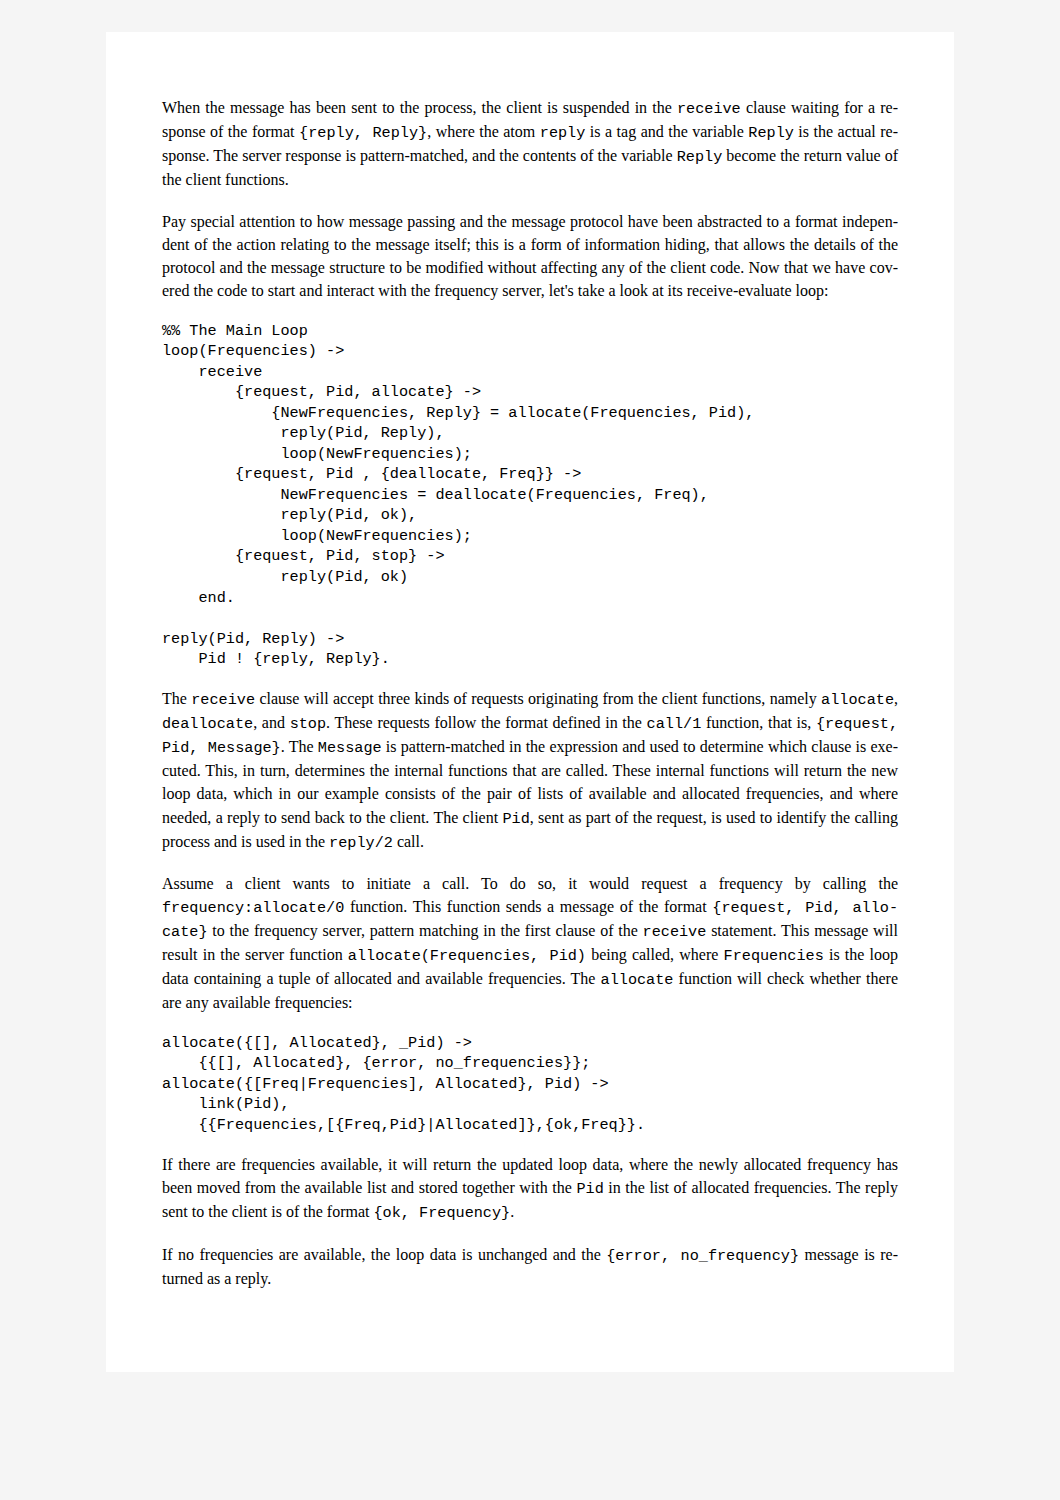When the message has been sent to the process, the client is suspended in the receive clause waiting for a response of the format {reply, Reply}, where the atom reply is a tag and the variable Reply is the actual response. The server response is pattern-matched, and the contents of the variable Reply become the return value of the client functions.
Pay special attention to how message passing and the message protocol have been abstracted to a format independent of the action relating to the message itself; this is a form of information hiding, that allows the details of the protocol and the message structure to be modified without affecting any of the client code. Now that we have covered the code to start and interact with the frequency server, let's take a look at its receive-evaluate loop:
%% The Main Loop
loop(Frequencies) ->
    receive
        {request, Pid, allocate} ->
            {NewFrequencies, Reply} = allocate(Frequencies, Pid),
             reply(Pid, Reply),
             loop(NewFrequencies);
        {request, Pid , {deallocate, Freq}} ->
             NewFrequencies = deallocate(Frequencies, Freq),
             reply(Pid, ok),
             loop(NewFrequencies);
        {request, Pid, stop} ->
             reply(Pid, ok)
    end.

reply(Pid, Reply) ->
    Pid ! {reply, Reply}.
The receive clause will accept three kinds of requests originating from the client functions, namely allocate, deallocate, and stop. These requests follow the format defined in the call/1 function, that is, {request, Pid, Message}. The Message is pattern-matched in the expression and used to determine which clause is executed. This, in turn, determines the internal functions that are called. These internal functions will return the new loop data, which in our example consists of the pair of lists of available and allocated frequencies, and where needed, a reply to send back to the client. The client Pid, sent as part of the request, is used to identify the calling process and is used in the reply/2 call.
Assume a client wants to initiate a call. To do so, it would request a frequency by calling the frequency:allocate/0 function. This function sends a message of the format {request, Pid, allocate} to the frequency server, pattern matching in the first clause of the receive statement. This message will result in the server function allocate(Frequencies, Pid) being called, where Frequencies is the loop data containing a tuple of allocated and available frequencies. The allocate function will check whether there are any available frequencies:
allocate({[], Allocated}, _Pid) ->
    {{[], Allocated}, {error, no_frequencies}};
allocate({[Freq|Frequencies], Allocated}, Pid) ->
    link(Pid),
    {{Frequencies,[{Freq,Pid}|Allocated]},{ok,Freq}}.
If there are frequencies available, it will return the updated loop data, where the newly allocated frequency has been moved from the available list and stored together with the Pid in the list of allocated frequencies. The reply sent to the client is of the format {ok, Frequency}.
If no frequencies are available, the loop data is unchanged and the {error, no_frequency} message is returned as a reply.